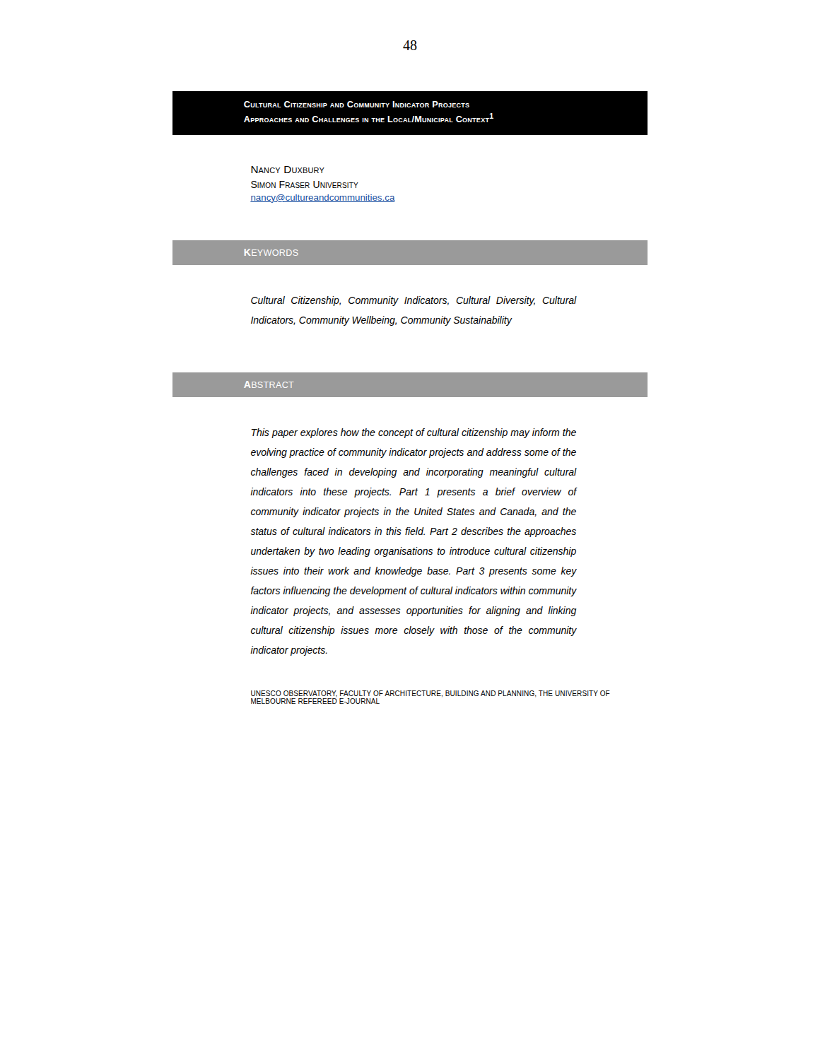48
Cultural Citizenship and Community Indicator Projects
Approaches and Challenges in the Local/Municipal Context1
Nancy Duxbury
Simon Fraser University
nancy@cultureandcommunities.ca
KEYWORDS
Cultural Citizenship, Community Indicators, Cultural Diversity, Cultural Indicators, Community Wellbeing, Community Sustainability
ABSTRACT
This paper explores how the concept of cultural citizenship may inform the evolving practice of community indicator projects and address some of the challenges faced in developing and incorporating meaningful cultural indicators into these projects. Part 1 presents a brief overview of community indicator projects in the United States and Canada, and the status of cultural indicators in this field. Part 2 describes the approaches undertaken by two leading organisations to introduce cultural citizenship issues into their work and knowledge base. Part 3 presents some key factors influencing the development of cultural indicators within community indicator projects, and assesses opportunities for aligning and linking cultural citizenship issues more closely with those of the community indicator projects.
UNESCO OBSERVATORY, FACULTY OF ARCHITECTURE, BUILDING AND PLANNING, THE UNIVERSITY OF MELBOURNE REFEREED E-JOURNAL